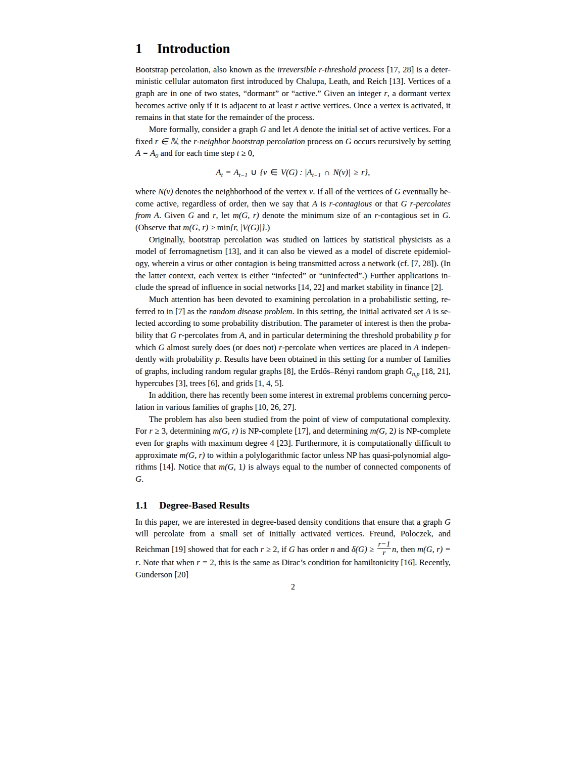1 Introduction
Bootstrap percolation, also known as the irreversible r-threshold process [17, 28] is a deterministic cellular automaton first introduced by Chalupa, Leath, and Reich [13]. Vertices of a graph are in one of two states, “dormant” or “active.” Given an integer r, a dormant vertex becomes active only if it is adjacent to at least r active vertices. Once a vertex is activated, it remains in that state for the remainder of the process.
More formally, consider a graph G and let A denote the initial set of active vertices. For a fixed r ∈ ℕ, the r-neighbor bootstrap percolation process on G occurs recursively by setting A = A0 and for each time step t ≥ 0,
At = At−1 ∪ {v ∈ V(G) : |At−1 ∩ N(v)| ≥ r},
where N(v) denotes the neighborhood of the vertex v. If all of the vertices of G eventually become active, regardless of order, then we say that A is r-contagious or that G r-percolates from A. Given G and r, let m(G, r) denote the minimum size of an r-contagious set in G. (Observe that m(G, r) ≥ min{r, |V(G)|}.)
Originally, bootstrap percolation was studied on lattices by statistical physicists as a model of ferromagnetism [13], and it can also be viewed as a model of discrete epidemiology, wherein a virus or other contagion is being transmitted across a network (cf. [7, 28]). (In the latter context, each vertex is either “infected” or “uninfected”.) Further applications include the spread of influence in social networks [14, 22] and market stability in finance [2].
Much attention has been devoted to examining percolation in a probabilistic setting, referred to in [7] as the random disease problem. In this setting, the initial activated set A is selected according to some probability distribution. The parameter of interest is then the probability that G r-percolates from A, and in particular determining the threshold probability p for which G almost surely does (or does not) r-percolate when vertices are placed in A independently with probability p. Results have been obtained in this setting for a number of families of graphs, including random regular graphs [8], the Erdős–Rényi random graph Gn,p [18, 21], hypercubes [3], trees [6], and grids [1, 4, 5].
In addition, there has recently been some interest in extremal problems concerning percolation in various families of graphs [10, 26, 27].
The problem has also been studied from the point of view of computational complexity. For r ≥ 3, determining m(G, r) is NP-complete [17], and determining m(G, 2) is NP-complete even for graphs with maximum degree 4 [23]. Furthermore, it is computationally difficult to approximate m(G, r) to within a polylogarithmic factor unless NP has quasi-polynomial algorithms [14]. Notice that m(G, 1) is always equal to the number of connected components of G.
1.1 Degree-Based Results
In this paper, we are interested in degree-based density conditions that ensure that a graph G will percolate from a small set of initially activated vertices. Freund, Poloczek, and Reichman [19] showed that for each r ≥ 2, if G has order n and δ(G) ≥ r−1 rn, then m(G, r) = r. Note that when r = 2, this is the same as Dirac’s condition for hamiltonicity [16]. Recently, Gunderson [20]
2